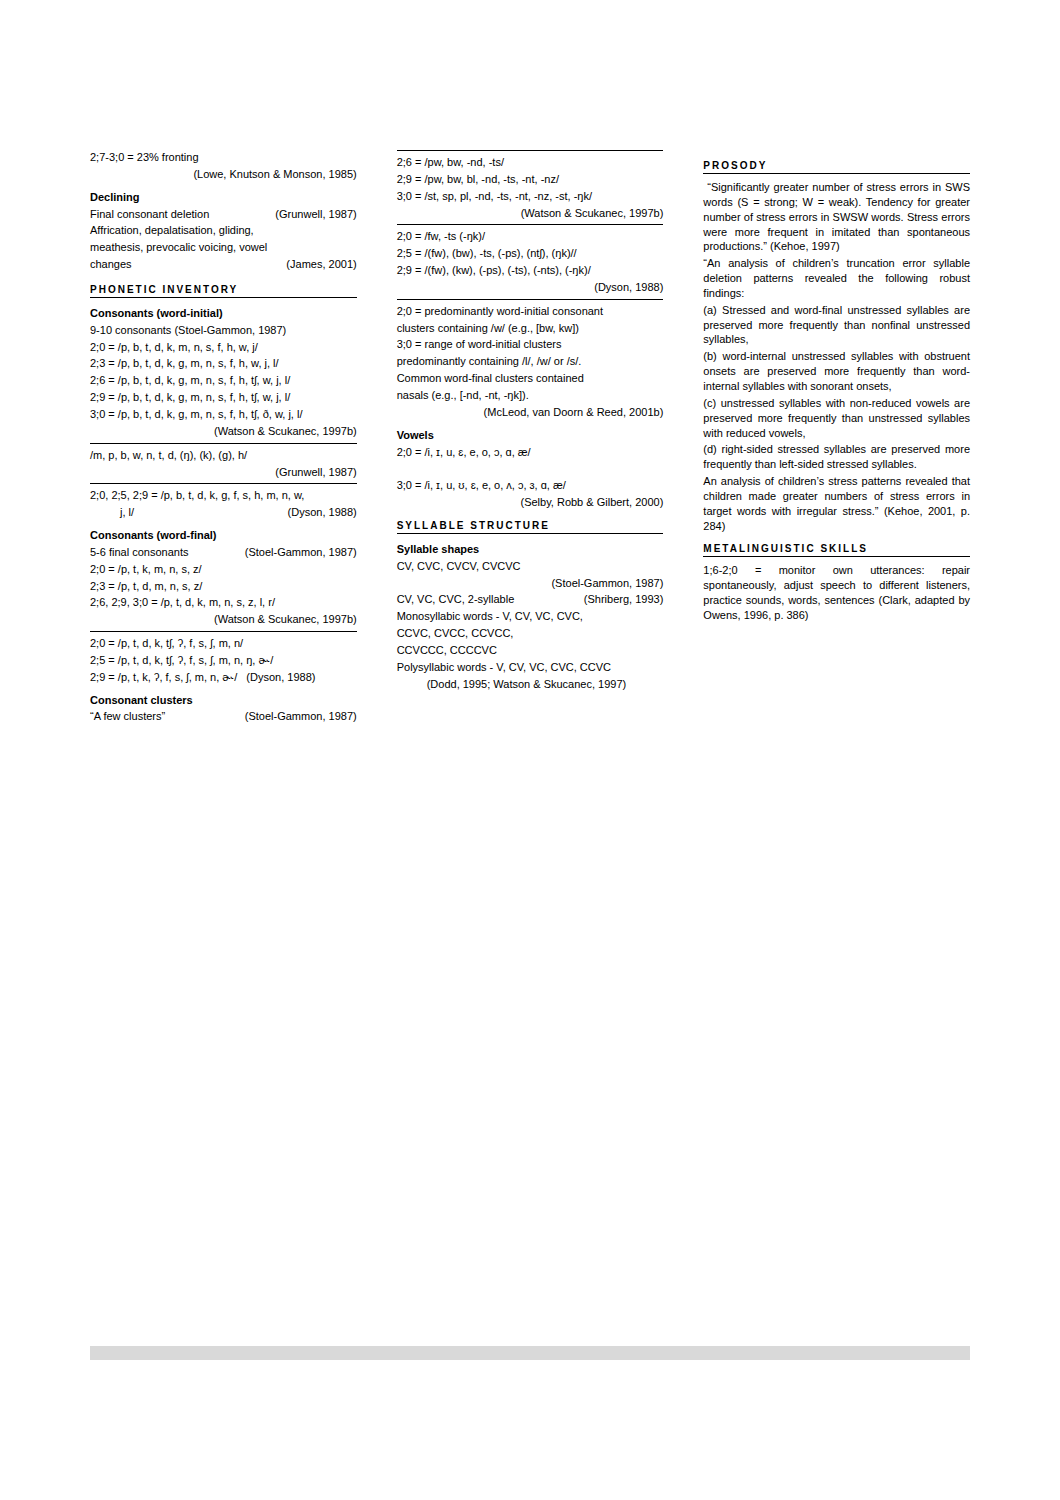2;7-3;0 = 23% fronting
(Lowe, Knutson & Monson, 1985)
Declining
Final consonant deletion (Grunwell, 1987)
Affrication, depalatisation, gliding,
meathesis, prevocalic voicing, vowel
changes (James, 2001)
Phonetic Inventory
Consonants (word-initial)
9-10 consonants (Stoel-Gammon, 1987)
2;0 = /p, b, t, d, k, m, n, s, f, h, w, j/
2;3 = /p, b, t, d, k, g, m, n, s, f, h, w, j, l/
2;6 = /p, b, t, d, k, g, m, n, s, f, h, tʃ, w, j, l/
2;9 = /p, b, t, d, k, g, m, n, s, f, h, tʃ, w, j, l/
3;0 = /p, b, t, d, k, g, m, n, s, f, h, tʃ, ð, w, j, l/
(Watson & Scukanec, 1997b)
/m, p, b, w, n, t, d, (ŋ), (k), (g), h/
(Grunwell, 1987)
2;0, 2;5, 2;9 = /p, b, t, d, k, g, f, s, h, m, n, w,
j, l/ (Dyson, 1988)
Consonants (word-final)
5-6 final consonants (Stoel-Gammon, 1987)
2;0 = /p, t, k, m, n, s, z/
2;3 = /p, t, d, m, n, s, z/
2;6, 2;9, 3;0 = /p, t, d, k, m, n, s, z, l, r/
(Watson & Scukanec, 1997b)
2;0 = /p, t, d, k, tʃ, ʔ, f, s, ʃ, m, n/
2;5 = /p, t, d, k, tʃ, ʔ, f, s, ʃ, m, n, ŋ, ɚ˞/
2;9 = /p, t, k, ʔ, f, s, ʃ, m, n, ɚ˞/ (Dyson, 1988)
Consonant clusters
“A few clusters” (Stoel-Gammon, 1987)
2;6 = /pw, bw, -nd, -ts/
2;9 = /pw, bw, bl, -nd, -ts, -nt, -nz/
3;0 = /st, sp, pl, -nd, -ts, -nt, -nz, -st, -ŋk/
(Watson & Scukanec, 1997b)
2;0 = /fw, -ts (-ŋk)/
2;5 = /(fw), (bw), -ts, (-ps), (ntʃ), (ŋk)//
2;9 = /(fw), (kw), (-ps), (-ts), (-nts), (-ŋk)/
(Dyson, 1988)
2;0 = predominantly word-initial consonant
clusters containing /w/ (e.g., [bw, kw])
3;0 = range of word-initial clusters
predominantly containing /l/, /w/ or /s/.
Common word-final clusters contained
nasals (e.g., [-nd, -nt, -ŋk]).
(McLeod, van Doorn & Reed, 2001b)
Vowels
2;0 = /i, ɪ, u, ɛ, e, o, ɔ, ɑ, æ/
3;0 = /i, ɪ, u, ʊ, ɛ, e, o, ʌ, ɔ, ɜ, ɑ, æ/
(Selby, Robb & Gilbert, 2000)
Syllable Structure
Syllable shapes
CV, CVC, CVCV, CVCVC
(Stoel-Gammon, 1987)
CV, VC, CVC, 2-syllable (Shriberg, 1993)
Monosyllabic words - V, CV, VC, CVC,
CCVC, CVCC, CCVCC,
CCVCCC, CCCCVC
Polysyllabic words - V, CV, VC, CVC, CCVC
(Dodd, 1995; Watson & Skucanec, 1997)
Prosody
“Significantly greater number of stress errors in SWS words (S = strong; W = weak). Tendency for greater number of stress errors in SWSW words. Stress errors were more frequent in imitated than spontaneous productions.” (Kehoe, 1997)
“An analysis of children’s truncation error syllable deletion patterns revealed the following robust findings:
(a) Stressed and word-final unstressed syllables are preserved more frequently than nonfinal unstressed syllables,
(b) word-internal unstressed syllables with obstruent onsets are preserved more frequently than word-internal syllables with sonorant onsets,
(c) unstressed syllables with non-reduced vowels are preserved more frequently than unstressed syllables with reduced vowels,
(d) right-sided stressed syllables are preserved more frequently than left-sided stressed syllables.
An analysis of children’s stress patterns revealed that children made greater numbers of stress errors in target words with irregular stress.” (Kehoe, 2001, p. 284)
Metalinguistic Skills
1;6-2;0 = monitor own utterances: repair spontaneously, adjust speech to different listeners, practice sounds, words, sentences (Clark, adapted by Owens, 1996, p. 386)